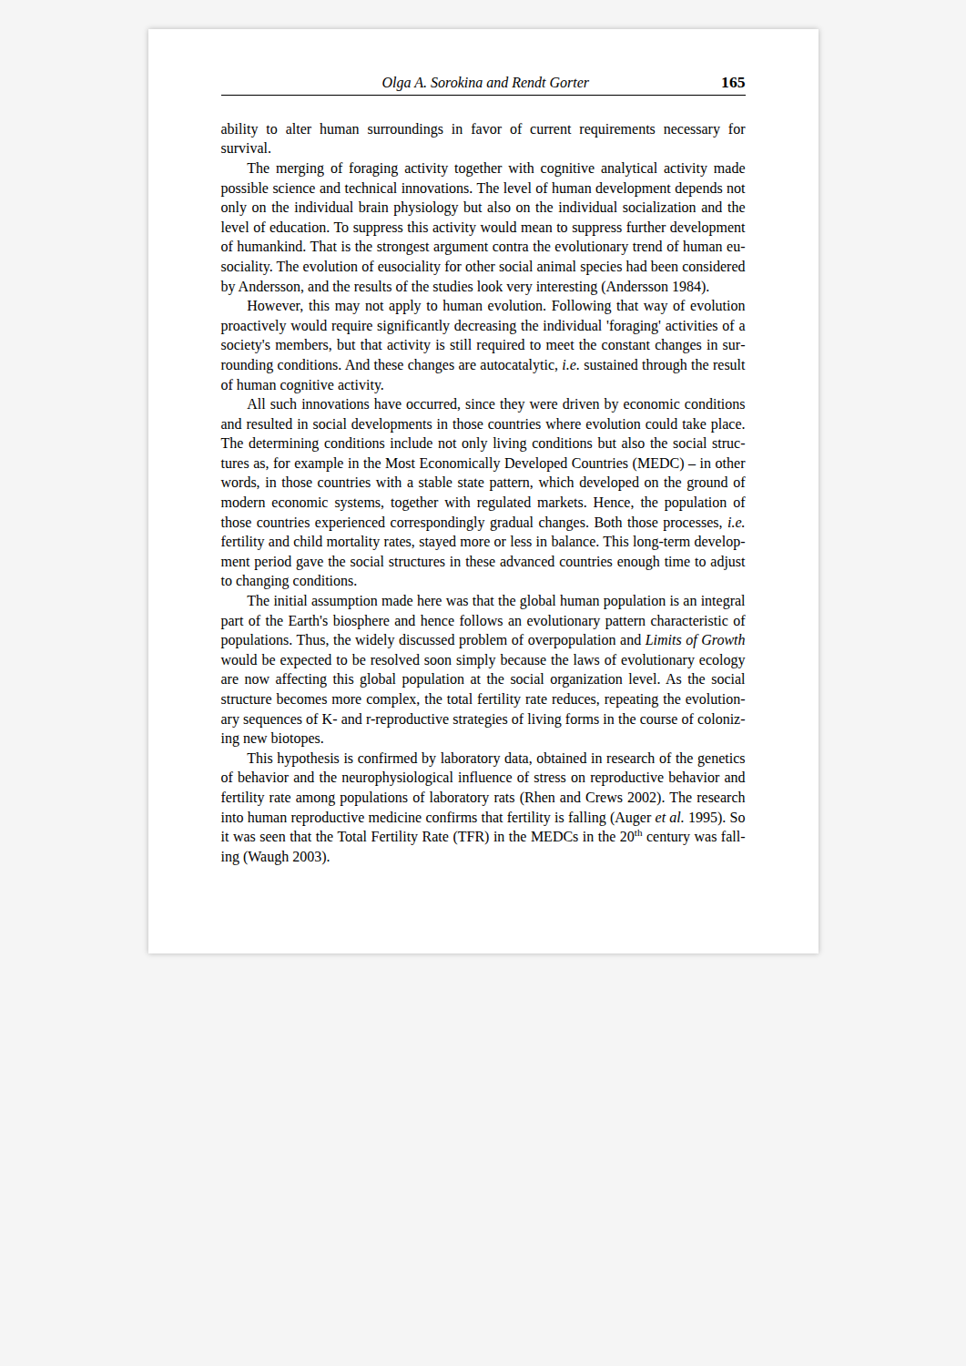Olga A. Sorokina and Rendt Gorter 165
ability to alter human surroundings in favor of current requirements necessary for survival.
The merging of foraging activity together with cognitive analytical activity made possible science and technical innovations. The level of human development depends not only on the individual brain physiology but also on the individual socialization and the level of education. To suppress this activity would mean to suppress further development of humankind. That is the strongest argument contra the evolutionary trend of human eusociality. The evolution of eusociality for other social animal species had been considered by Andersson, and the results of the studies look very interesting (Andersson 1984).
However, this may not apply to human evolution. Following that way of evolution proactively would require significantly decreasing the individual 'foraging' activities of a society's members, but that activity is still required to meet the constant changes in surrounding conditions. And these changes are autocatalytic, i.e. sustained through the result of human cognitive activity.
All such innovations have occurred, since they were driven by economic conditions and resulted in social developments in those countries where evolution could take place. The determining conditions include not only living conditions but also the social structures as, for example in the Most Economically Developed Countries (MEDC) – in other words, in those countries with a stable state pattern, which developed on the ground of modern economic systems, together with regulated markets. Hence, the population of those countries experienced correspondingly gradual changes. Both those processes, i.e. fertility and child mortality rates, stayed more or less in balance. This long-term development period gave the social structures in these advanced countries enough time to adjust to changing conditions.
The initial assumption made here was that the global human population is an integral part of the Earth's biosphere and hence follows an evolutionary pattern characteristic of populations. Thus, the widely discussed problem of overpopulation and Limits of Growth would be expected to be resolved soon simply because the laws of evolutionary ecology are now affecting this global population at the social organization level. As the social structure becomes more complex, the total fertility rate reduces, repeating the evolutionary sequences of K- and r-reproductive strategies of living forms in the course of colonizing new biotopes.
This hypothesis is confirmed by laboratory data, obtained in research of the genetics of behavior and the neurophysiological influence of stress on reproductive behavior and fertility rate among populations of laboratory rats (Rhen and Crews 2002). The research into human reproductive medicine confirms that fertility is falling (Auger et al. 1995). So it was seen that the Total Fertility Rate (TFR) in the MEDCs in the 20th century was falling (Waugh 2003).